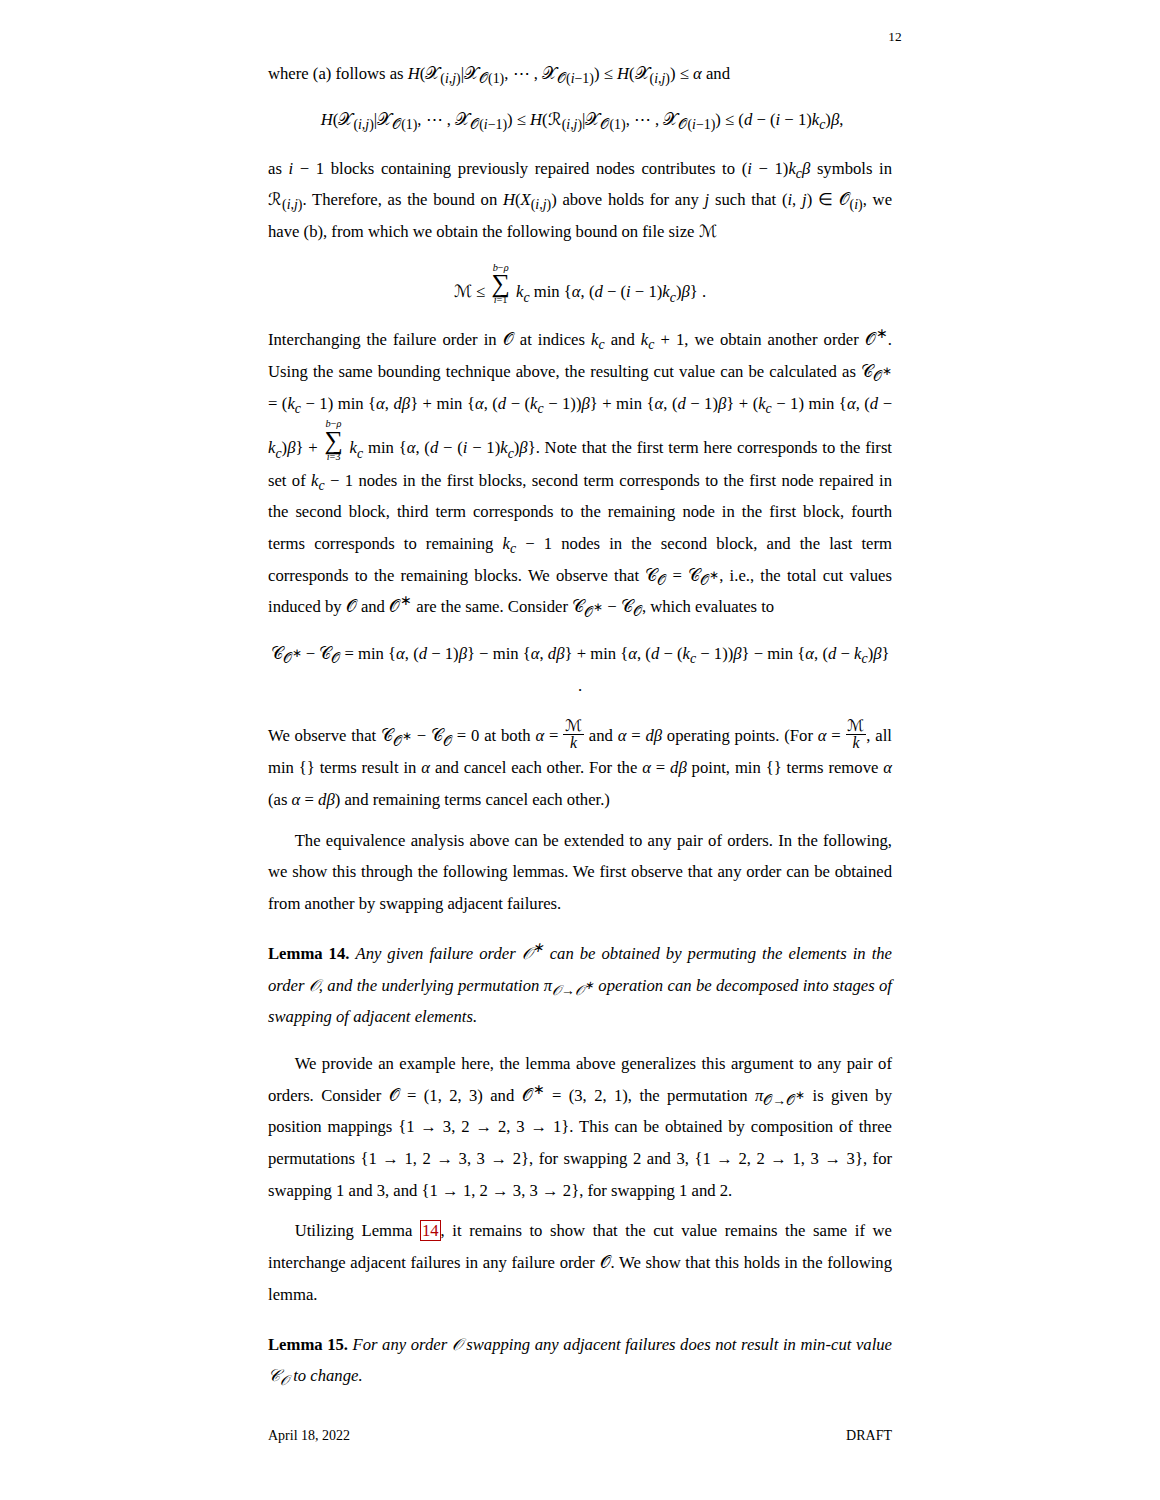12
where (a) follows as H(𝒳(i,j)|𝒳𝒪(1), ⋯ , 𝒳𝒪(i−1)) ≤ H(𝒳(i,j)) ≤ α and
H(𝒳(i,j)|𝒳𝒪(1), ⋯ , 𝒳𝒪(i−1)) ≤ H(ℛ(i,j)|𝒳𝒪(1), ⋯ , 𝒳𝒪(i−1)) ≤ (d − (i − 1)kc)β,
as i − 1 blocks containing previously repaired nodes contributes to (i − 1)kcβ symbols in ℛ(i,j). Therefore, as the bound on H(X(i,j)) above holds for any j such that (i, j) ∈ 𝒪(i), we have (b), from which we obtain the following bound on file size ℳ
ℳ ≤ b−ρ∑i=1 kc min {α, (d − (i − 1)kc)β} .
Interchanging the failure order in 𝒪 at indices kc and kc + 1, we obtain another order 𝒪∗. Using the same bounding technique above, the resulting cut value can be calculated as 𝒞𝒪∗ = (kc − 1) min {α, dβ} + min {α, (d − (kc − 1))β} + min {α, (d − 1)β} + (kc − 1) min {α, (d − kc)β} + b−ρ∑i=3 kc min {α, (d − (i − 1)kc)β}. Note that the first term here corresponds to the first set of kc − 1 nodes in the first blocks, second term corresponds to the first node repaired in the second block, third term corresponds to the remaining node in the first block, fourth terms corresponds to remaining kc − 1 nodes in the second block, and the last term corresponds to the remaining blocks. We observe that 𝒞𝒪 = 𝒞𝒪∗, i.e., the total cut values induced by 𝒪 and 𝒪∗ are the same. Consider 𝒞𝒪∗ − 𝒞𝒪, which evaluates to
𝒞𝒪∗ − 𝒞𝒪 = min {α, (d − 1)β} − min {α, dβ} + min {α, (d − (kc − 1))β} − min {α, (d − kc)β} .
We observe that 𝒞𝒪∗ − 𝒞𝒪 = 0 at both α = ℳk and α = dβ operating points. (For α = ℳk, all min {} terms result in α and cancel each other. For the α = dβ point, min {} terms remove α (as α = dβ) and remaining terms cancel each other.)
The equivalence analysis above can be extended to any pair of orders. In the following, we show this through the following lemmas. We first observe that any order can be obtained from another by swapping adjacent failures.
Lemma 14. Any given failure order 𝒪∗ can be obtained by permuting the elements in the order 𝒪, and the underlying permutation π𝒪→𝒪∗ operation can be decomposed into stages of swapping of adjacent elements.
We provide an example here, the lemma above generalizes this argument to any pair of orders. Consider 𝒪 = (1, 2, 3) and 𝒪∗ = (3, 2, 1), the permutation π𝒪→𝒪∗ is given by position mappings {1 → 3, 2 → 2, 3 → 1}. This can be obtained by composition of three permutations {1 → 1, 2 → 3, 3 → 2}, for swapping 2 and 3, {1 → 2, 2 → 1, 3 → 3}, for swapping 1 and 3, and {1 → 1, 2 → 3, 3 → 2}, for swapping 1 and 2.
Utilizing Lemma 14, it remains to show that the cut value remains the same if we interchange adjacent failures in any failure order 𝒪. We show that this holds in the following lemma.
Lemma 15. For any order 𝒪 swapping any adjacent failures does not result in min-cut value 𝒞𝒪 to change.
April 18, 2022 DRAFT